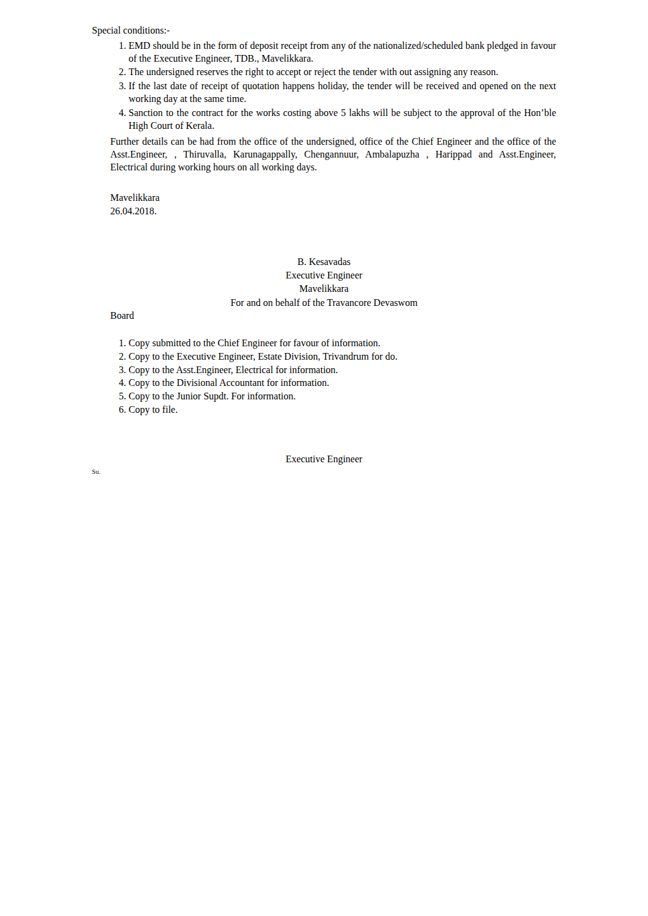Special conditions:-
EMD should be in the form of deposit receipt from any of the nationalized/scheduled bank pledged in favour of the Executive Engineer, TDB., Mavelikkara.
The undersigned reserves the right to accept or reject the tender with out assigning any reason.
If the last date of receipt of quotation happens holiday, the tender will be received and opened on the next working day at the same time.
Sanction to the contract for the works costing above 5 lakhs will be subject to the approval of the Hon’ble High Court of Kerala.
Further details can be had from the office of the undersigned, office of the Chief Engineer and the office of the Asst.Engineer, , Thiruvalla, Karunagappally, Chengannuur, Ambalapuzha , Harippad and Asst.Engineer, Electrical during working hours on all working days.
Mavelikkara
26.04.2018.
B. Kesavadas Executive Engineer Mavelikkara For and on behalf of the Travancore Devaswom
Board
Copy submitted to the Chief Engineer for favour of information.
Copy to the Executive Engineer, Estate Division, Trivandrum for do.
Copy to the Asst.Engineer, Electrical for information.
Copy to the Divisional Accountant for information.
Copy to the Junior Supdt. For information.
Copy to file.
Executive Engineer
Su.